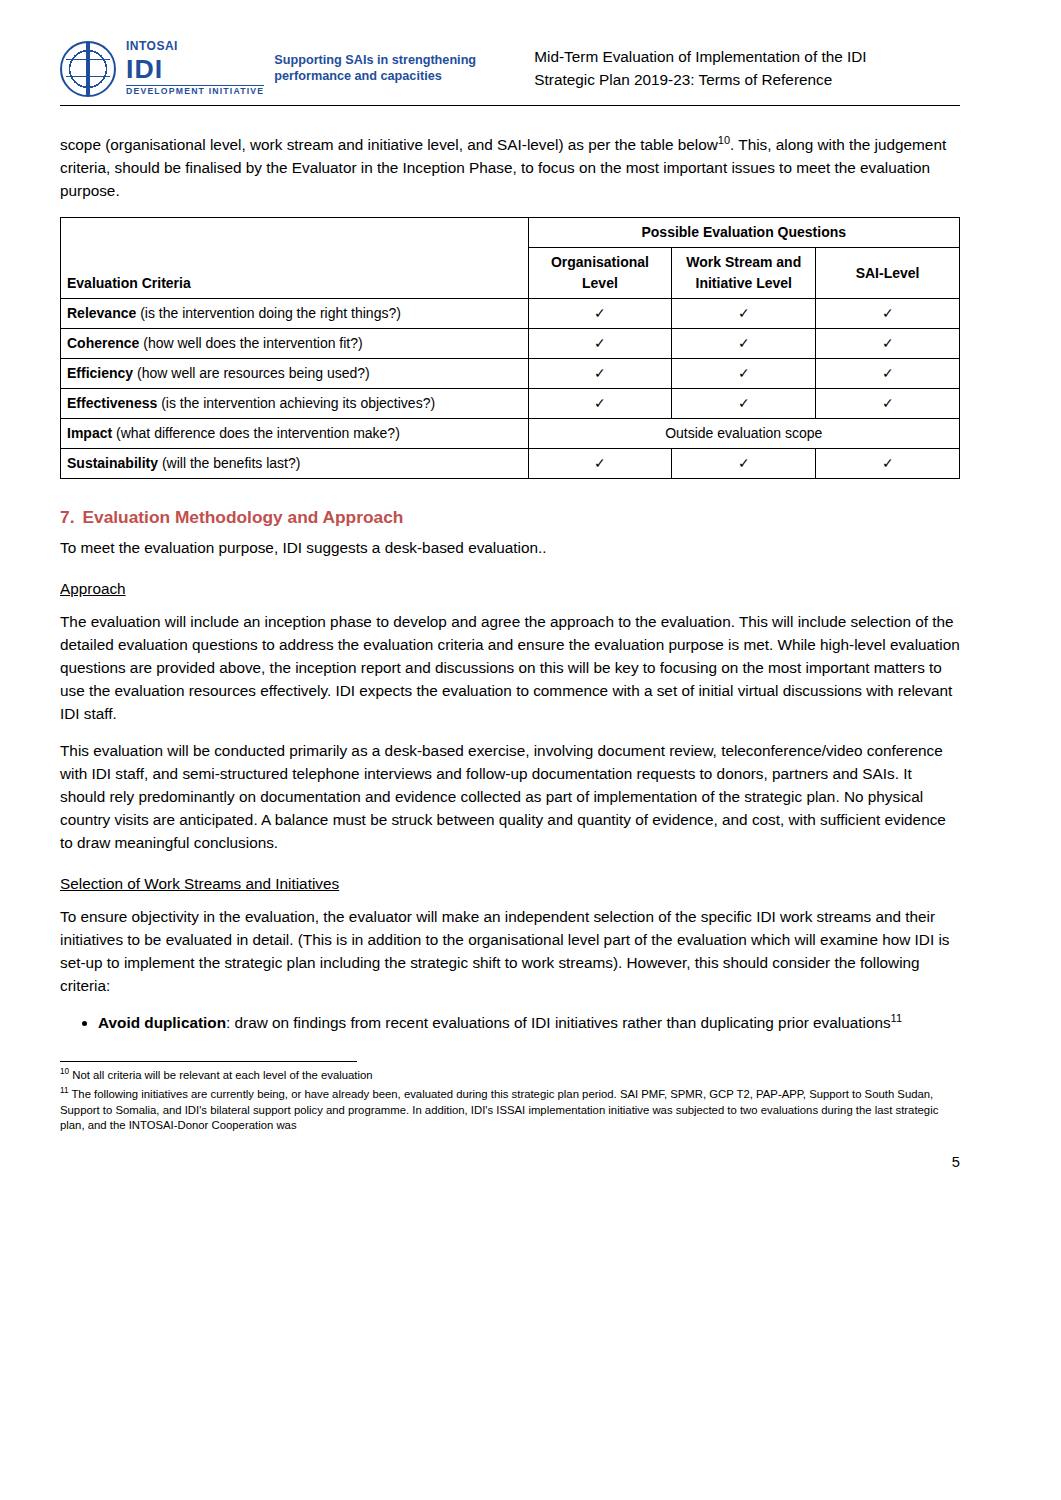INTOSAI IDI DEVELOPMENT INITIATIVE
Supporting SAIs in strengthening performance and capacities
Mid-Term Evaluation of Implementation of the IDI
Strategic Plan 2019-23: Terms of Reference
scope (organisational level, work stream and initiative level, and SAI-level) as per the table below10. This, along with the judgement criteria, should be finalised by the Evaluator in the Inception Phase, to focus on the most important issues to meet the evaluation purpose.
| Evaluation Criteria | Possible Evaluation Questions |
| --- | --- |
| Organisational Level | Work Stream and Initiative Level | SAI-Level |
| Relevance (is the intervention doing the right things?) | ✓ | ✓ | ✓ |
| Coherence (how well does the intervention fit?) | ✓ | ✓ | ✓ |
| Efficiency (how well are resources being used?) | ✓ | ✓ | ✓ |
| Effectiveness (is the intervention achieving its objectives?) | ✓ | ✓ | ✓ |
| Impact (what difference does the intervention make?) | Outside evaluation scope |
| Sustainability (will the benefits last?) | ✓ | ✓ | ✓ |
7. Evaluation Methodology and Approach
To meet the evaluation purpose, IDI suggests a desk-based evaluation..
Approach
The evaluation will include an inception phase to develop and agree the approach to the evaluation. This will include selection of the detailed evaluation questions to address the evaluation criteria and ensure the evaluation purpose is met. While high-level evaluation questions are provided above, the inception report and discussions on this will be key to focusing on the most important matters to use the evaluation resources effectively. IDI expects the evaluation to commence with a set of initial virtual discussions with relevant IDI staff.
This evaluation will be conducted primarily as a desk-based exercise, involving document review, teleconference/video conference with IDI staff, and semi-structured telephone interviews and follow-up documentation requests to donors, partners and SAIs. It should rely predominantly on documentation and evidence collected as part of implementation of the strategic plan. No physical country visits are anticipated. A balance must be struck between quality and quantity of evidence, and cost, with sufficient evidence to draw meaningful conclusions.
Selection of Work Streams and Initiatives
To ensure objectivity in the evaluation, the evaluator will make an independent selection of the specific IDI work streams and their initiatives to be evaluated in detail. (This is in addition to the organisational level part of the evaluation which will examine how IDI is set-up to implement the strategic plan including the strategic shift to work streams). However, this should consider the following criteria:
Avoid duplication: draw on findings from recent evaluations of IDI initiatives rather than duplicating prior evaluations11
10 Not all criteria will be relevant at each level of the evaluation
11 The following initiatives are currently being, or have already been, evaluated during this strategic plan period. SAI PMF, SPMR, GCP T2, PAP-APP, Support to South Sudan, Support to Somalia, and IDI's bilateral support policy and programme. In addition, IDI's ISSAI implementation initiative was subjected to two evaluations during the last strategic plan, and the INTOSAI-Donor Cooperation was
5